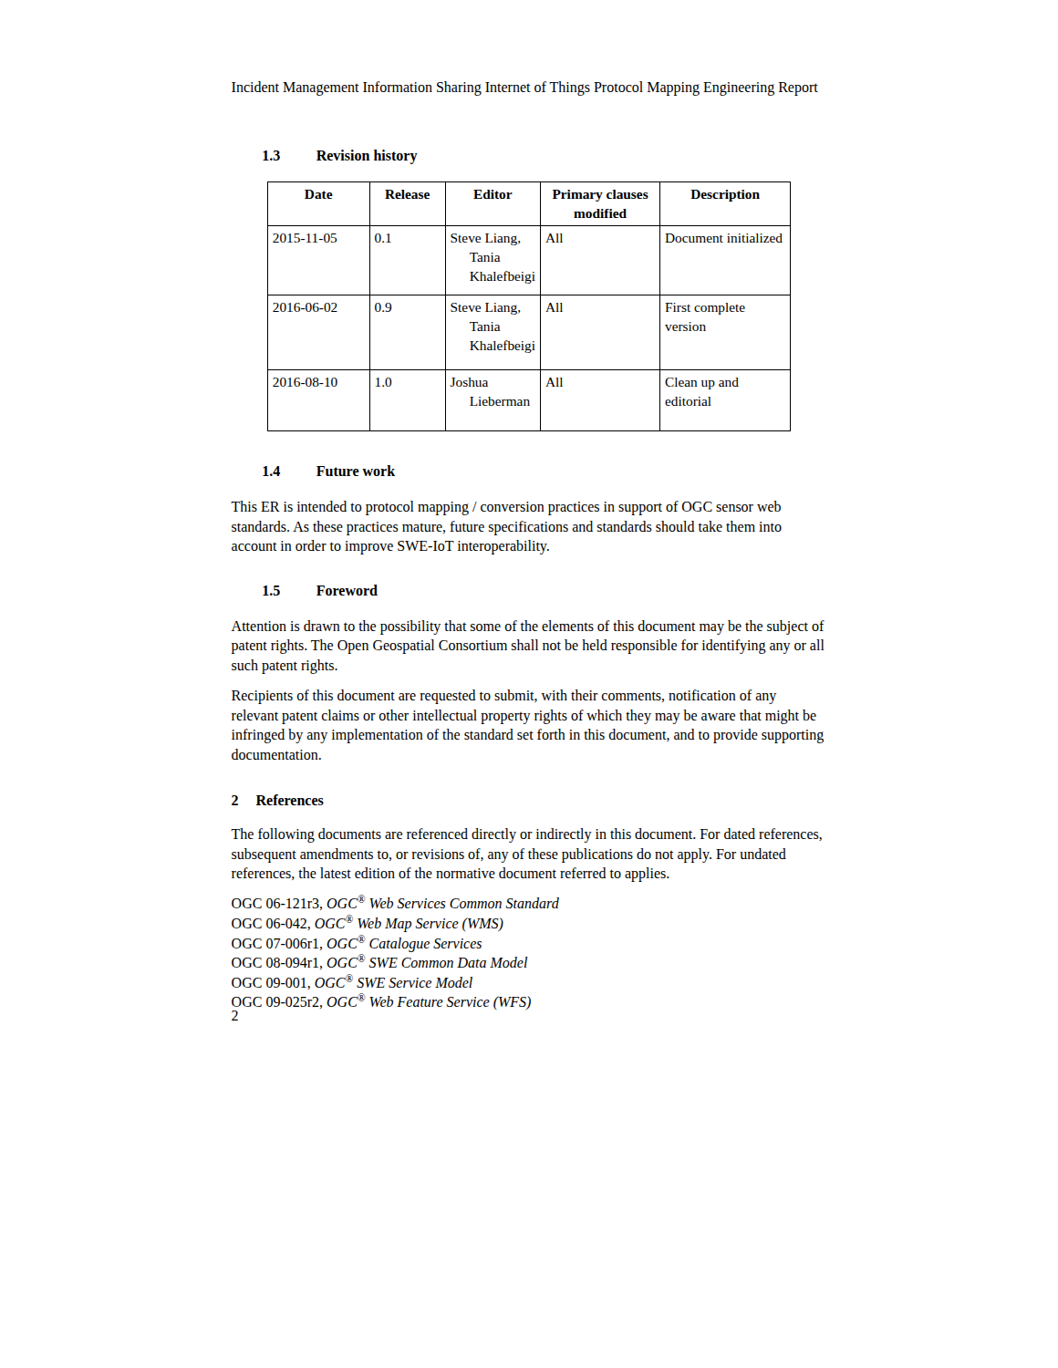Incident Management Information Sharing Internet of Things Protocol Mapping Engineering Report
1.3 Revision history
| Date | Release | Editor | Primary clauses modified | Description |
| --- | --- | --- | --- | --- |
| 2015-11-05 | 0.1 | Steve Liang, Tania Khalefbeigi | All | Document initialized |
| 2016-06-02 | 0.9 | Steve Liang, Tania Khalefbeigi | All | First complete version |
| 2016-08-10 | 1.0 | Joshua Lieberman | All | Clean up and editorial |
1.4 Future work
This ER is intended to protocol mapping / conversion practices in support of OGC sensor web standards. As these practices mature, future specifications and standards should take them into account in order to improve SWE-IoT interoperability.
1.5 Foreword
Attention is drawn to the possibility that some of the elements of this document may be the subject of patent rights. The Open Geospatial Consortium shall not be held responsible for identifying any or all such patent rights.
Recipients of this document are requested to submit, with their comments, notification of any relevant patent claims or other intellectual property rights of which they may be aware that might be infringed by any implementation of the standard set forth in this document, and to provide supporting documentation.
2 References
The following documents are referenced directly or indirectly in this document. For dated references, subsequent amendments to, or revisions of, any of these publications do not apply. For undated references, the latest edition of the normative document referred to applies.
OGC 06-121r3, OGC® Web Services Common Standard
OGC 06-042, OGC® Web Map Service (WMS)
OGC 07-006r1, OGC® Catalogue Services
OGC 08-094r1, OGC® SWE Common Data Model
OGC 09-001, OGC® SWE Service Model
OGC 09-025r2, OGC® Web Feature Service (WFS)
2